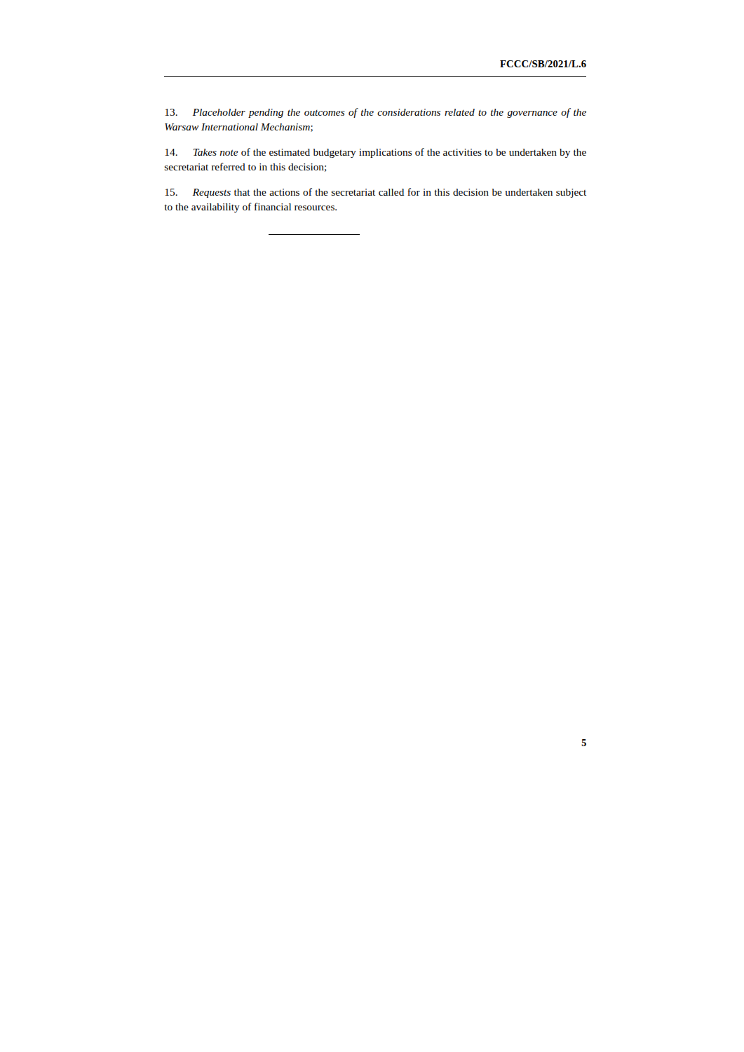FCCC/SB/2021/L.6
13. Placeholder pending the outcomes of the considerations related to the governance of the Warsaw International Mechanism;
14. Takes note of the estimated budgetary implications of the activities to be undertaken by the secretariat referred to in this decision;
15. Requests that the actions of the secretariat called for in this decision be undertaken subject to the availability of financial resources.
5